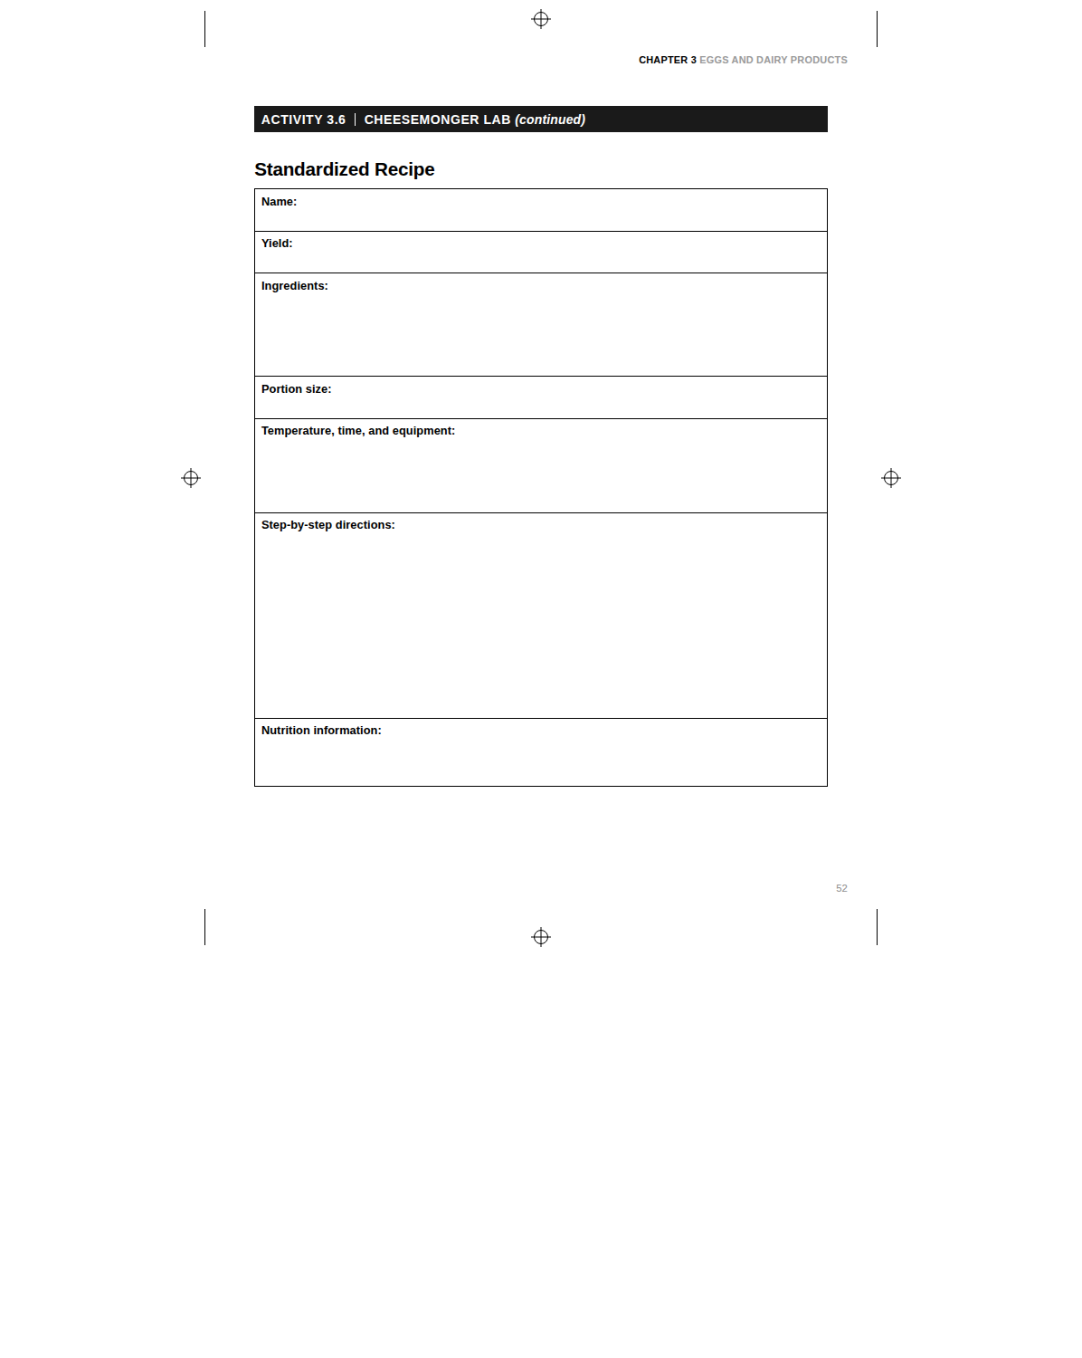CHAPTER 3 EGGS AND DAIRY PRODUCTS
ACTIVITY 3.6 CHEESEMONGER LAB (continued)
Standardized Recipe
| Name: |
| Yield: |
| Ingredients: |
| Portion size: |
| Temperature, time, and equipment: |
| Step-by-step directions: |
| Nutrition information: |
52